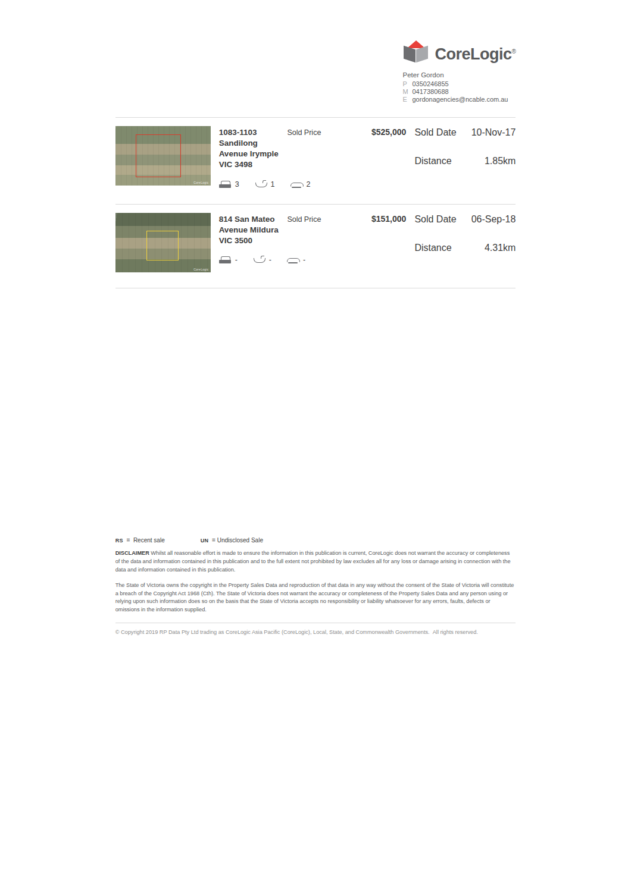CoreLogic®
Peter Gordon
P 0350246855
M 0417380688
Egordonagencies@ncable.com.au
CoreLogic
1083-1103 Sandilong Avenue Irymple VIC 3498
3
1
2
Sold Price $525,000
Sold Date 10-Nov-17
Distance 1.85km
CoreLogic
814 San Mateo Avenue Mildura VIC 3500
-
-
-
Sold Price $151,000
Sold Date 06-Sep-18
Distance 4.31km
RS = Recent sale
UN = Undisclosed Sale
DISCLAIMER Whilst all reasonable effort is made to ensure the information in this publication is current, CoreLogic does not warrant the accuracy or completeness of the data and information contained in this publication and to the full extent not prohibited by law excludes all for any loss or damage arising in connection with the data and information contained in this publication.
The State of Victoria owns the copyright in the Property Sales Data and reproduction of that data in any way without the consent of the State of Victoria will constitute a breach of the Copyright Act 1968 (Cth). The State of Victoria does not warrant the accuracy or completeness of the Property Sales Data and any person using or relying upon such information does so on the basis that the State of Victoria accepts no responsibility or liability whatsoever for any errors, faults, defects or omissions in the information supplied.
© Copyright 2019 RP Data Pty Ltd trading as CoreLogic Asia Pacific (CoreLogic), Local, State, and Commonwealth Governments. All rights reserved.